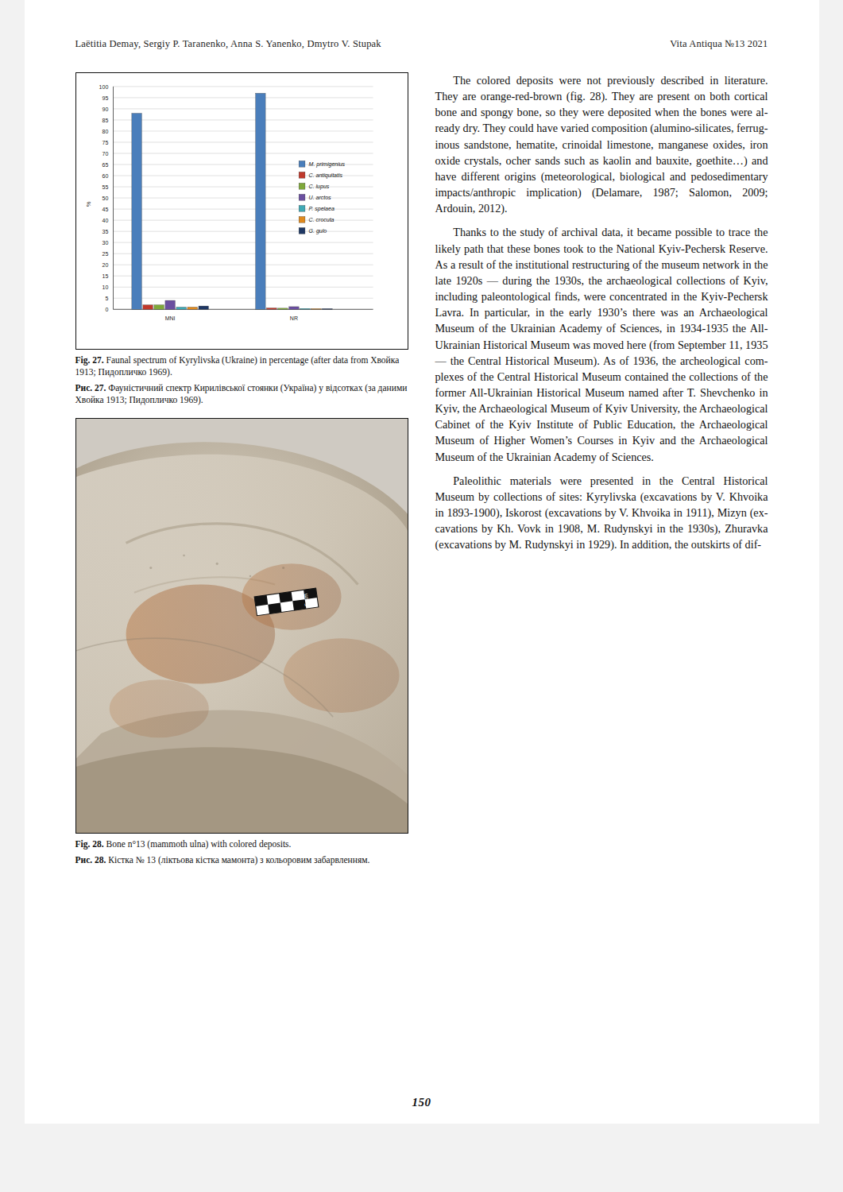Laëtitia Demay, Sergiy P. Taranenko, Anna S. Yanenko, Dmytro V. Stupak
Vita Antiqua №13 2021
100 95 90 85 80 75 70 65 60 55 50 45 40 35 30 25 20 15 10 5 0 % MNI NR M. primigenius C. antiquitatis C. lupus U. arctos P. spelaea C. crocuta G. gulo
Fig. 27. Faunal spectrum of Kyrylivska (Ukraine) in percentage (after data from Хвойка 1913; Пидопличко 1969).
Рис. 27. Фауністичний спектр Кирилівської стоянки (Україна) у відсотках (за даними Хвойка 1913; Пидопличко 1969).
Fig. 28. Bone n°13 (mammoth ulna) with colored deposits.
Рис. 28. Кістка № 13 (ліктьова кістка мамонта) з кольоровим забарвленням.
The colored deposits were not previously described in literature. They are orange-red-brown (fig. 28). They are present on both cortical bone and spongy bone, so they were deposited when the bones were already dry. They could have varied composition (alumino-silicates, ferruginous sandstone, hematite, crinoidal limestone, manganese oxides, iron oxide crystals, ocher sands such as kaolin and bauxite, goethite…) and have different origins (meteorological, biological and pedosedimentary impacts/anthropic implication) (Delamare, 1987; Salomon, 2009; Ardouin, 2012).
Thanks to the study of archival data, it became possible to trace the likely path that these bones took to the National Kyiv-Pechersk Reserve. As a result of the institutional restructuring of the museum network in the late 1920s — during the 1930s, the archaeological collections of Kyiv, including paleontological finds, were concentrated in the Kyiv-Pechersk Lavra. In particular, in the early 1930’s there was an Archaeological Museum of the Ukrainian Academy of Sciences, in 1934-1935 the All-Ukrainian Historical Museum was moved here (from September 11, 1935 — the Central Historical Museum). As of 1936, the archeological complexes of the Central Historical Museum contained the collections of the former All-Ukrainian Historical Museum named after T. Shevchenko in Kyiv, the Archaeological Museum of Kyiv University, the Archaeological Cabinet of the Kyiv Institute of Public Education, the Archaeological Museum of Higher Women’s Courses in Kyiv and the Archaeological Museum of the Ukrainian Academy of Sciences.
Paleolithic materials were presented in the Central Historical Museum by collections of sites: Kyrylivska (excavations by V. Khvoika in 1893-1900), Iskorost (excavations by V. Khvoika in 1911), Mizyn (excavations by Kh. Vovk in 1908, M. Rudynskyi in the 1930s), Zhuravka (excavations by M. Rudynskyi in 1929). In addition, the outskirts of dif-
150